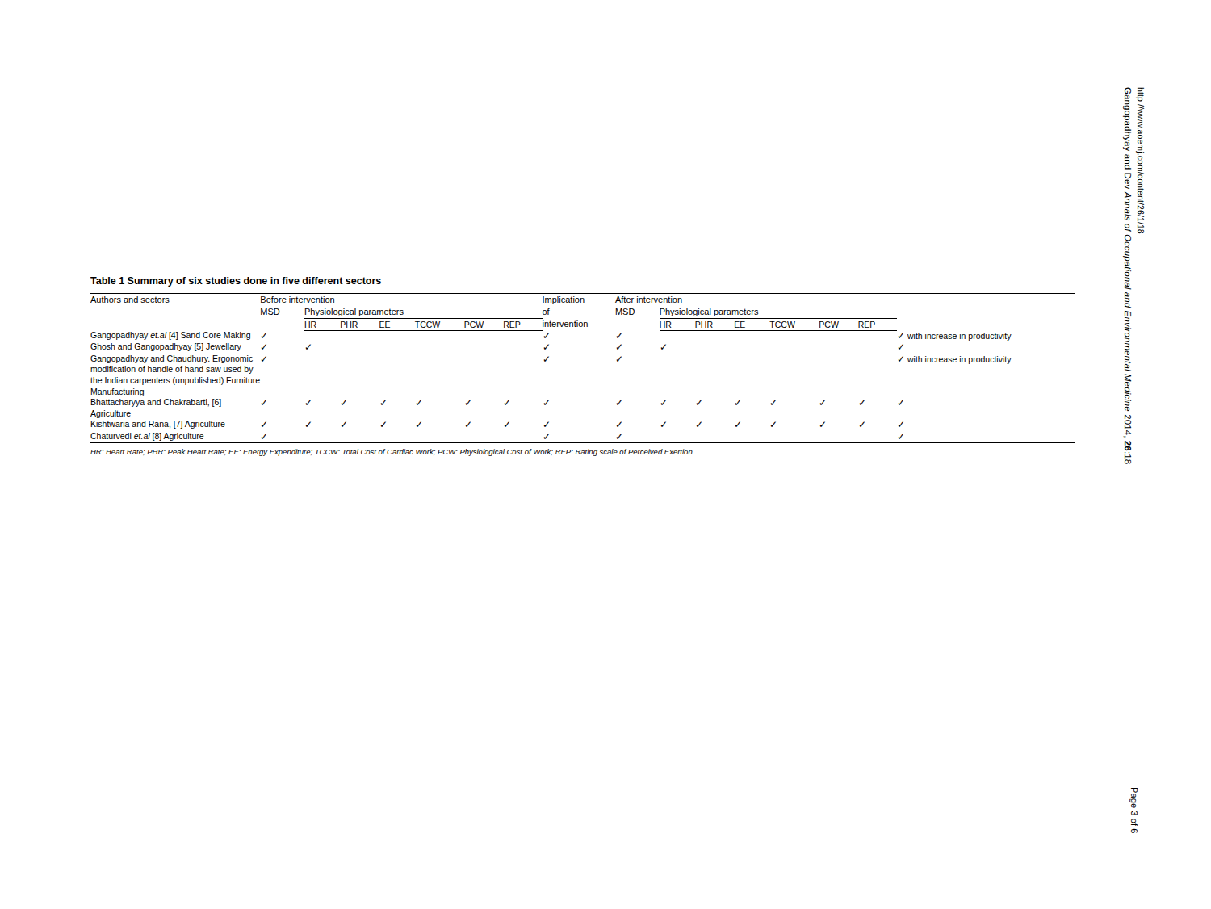Gangopadhyay and Dev Annals of Occupational and Environmental Medicine 2014, 26:18
http://www.aoemj.com/content/26/1/18
Page 3 of 6
Table 1 Summary of six studies done in five different sectors
| Authors and sectors | Before intervention | Implication of intervention | After intervention | |
| --- | --- | --- | --- | --- |
| MSD | Physiological parameters | MSD | Physiological parameters |
| HR | PHR | EE | TCCW | PCW | REP | HR | PHR | EE | TCCW | PCW | REP |
| Gangopadhyay et.al [4] Sand Core Making | ✓ | | | | | | | ✓ | ✓ | | | | | | | ✓ with increase in productivity |
| Ghosh and Gangopadhyay [5] Jewellary | ✓ | ✓ | | | | | | ✓ | ✓ | ✓ | | | | | | ✓ |
| Gangopadhyay and Chaudhury. Ergonomic modification of handle of hand saw used by the Indian carpenters (unpublished) Furniture Manufacturing | ✓ | | | | | | | ✓ | ✓ | | | | | | | ✓ with increase in productivity |
| Bhattacharyya and Chakrabarti, [6] Agriculture | ✓ | ✓ | ✓ | ✓ | ✓ | ✓ | ✓ | ✓ | ✓ | ✓ | ✓ | ✓ | ✓ | ✓ | ✓ | ✓ |
| Kishtwaria and Rana, [7] Agriculture | ✓ | ✓ | ✓ | ✓ | ✓ | ✓ | ✓ | ✓ | ✓ | ✓ | ✓ | ✓ | ✓ | ✓ | ✓ | ✓ |
| Chaturvedi et.al [8] Agriculture | ✓ | | | | | | | ✓ | ✓ | | | | | | | ✓ |
HR: Heart Rate; PHR: Peak Heart Rate; EE: Energy Expenditure; TCCW: Total Cost of Cardiac Work; PCW: Physiological Cost of Work; REP: Rating scale of Perceived Exertion.